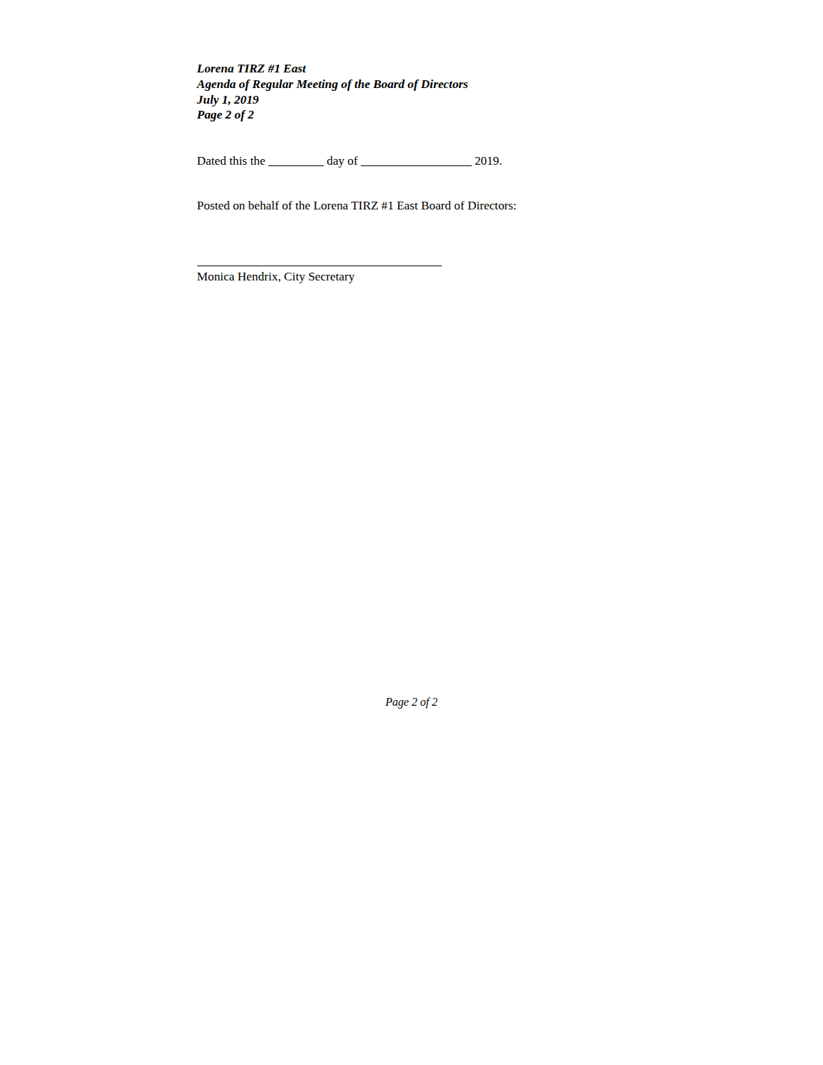Lorena TIRZ #1 East
Agenda of Regular Meeting of the Board of Directors
July 1, 2019
Page 2 of 2
Dated this the _________ day of __________________ 2019.
Posted on behalf of the Lorena TIRZ #1 East Board of Directors:
Monica Hendrix, City Secretary
Page 2 of 2